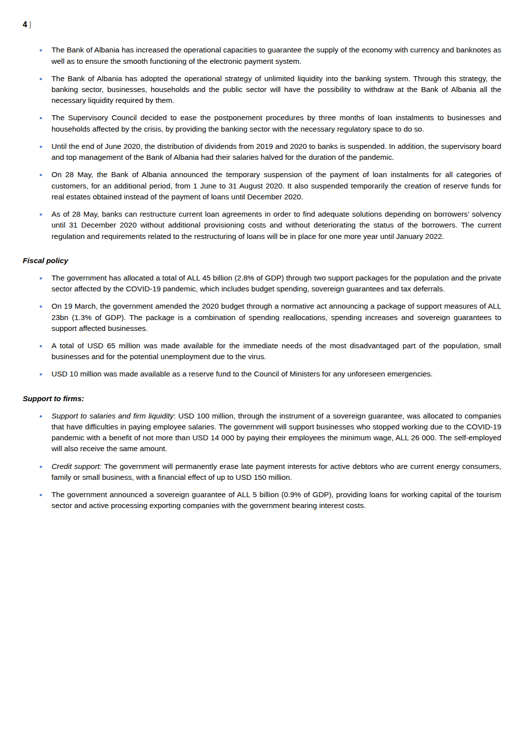4
The Bank of Albania has increased the operational capacities to guarantee the supply of the economy with currency and banknotes as well as to ensure the smooth functioning of the electronic payment system.
The Bank of Albania has adopted the operational strategy of unlimited liquidity into the banking system. Through this strategy, the banking sector, businesses, households and the public sector will have the possibility to withdraw at the Bank of Albania all the necessary liquidity required by them.
The Supervisory Council decided to ease the postponement procedures by three months of loan instalments to businesses and households affected by the crisis, by providing the banking sector with the necessary regulatory space to do so.
Until the end of June 2020, the distribution of dividends from 2019 and 2020 to banks is suspended. In addition, the supervisory board and top management of the Bank of Albania had their salaries halved for the duration of the pandemic.
On 28 May, the Bank of Albania announced the temporary suspension of the payment of loan instalments for all categories of customers, for an additional period, from 1 June to 31 August 2020. It also suspended temporarily the creation of reserve funds for real estates obtained instead of the payment of loans until December 2020.
As of 28 May, banks can restructure current loan agreements in order to find adequate solutions depending on borrowers’ solvency until 31 December 2020 without additional provisioning costs and without deteriorating the status of the borrowers. The current regulation and requirements related to the restructuring of loans will be in place for one more year until January 2022.
Fiscal policy
The government has allocated a total of ALL 45 billion (2.8% of GDP) through two support packages for the population and the private sector affected by the COVID-19 pandemic, which includes budget spending, sovereign guarantees and tax deferrals.
On 19 March, the government amended the 2020 budget through a normative act announcing a package of support measures of ALL 23bn (1.3% of GDP). The package is a combination of spending reallocations, spending increases and sovereign guarantees to support affected businesses.
A total of USD 65 million was made available for the immediate needs of the most disadvantaged part of the population, small businesses and for the potential unemployment due to the virus.
USD 10 million was made available as a reserve fund to the Council of Ministers for any unforeseen emergencies.
Support to firms:
Support to salaries and firm liquidity: USD 100 million, through the instrument of a sovereign guarantee, was allocated to companies that have difficulties in paying employee salaries. The government will support businesses who stopped working due to the COVID-19 pandemic with a benefit of not more than USD 14 000 by paying their employees the minimum wage, ALL 26 000. The self-employed will also receive the same amount.
Credit support: The government will permanently erase late payment interests for active debtors who are current energy consumers, family or small business, with a financial effect of up to USD 150 million.
The government announced a sovereign guarantee of ALL 5 billion (0.9% of GDP), providing loans for working capital of the tourism sector and active processing exporting companies with the government bearing interest costs.